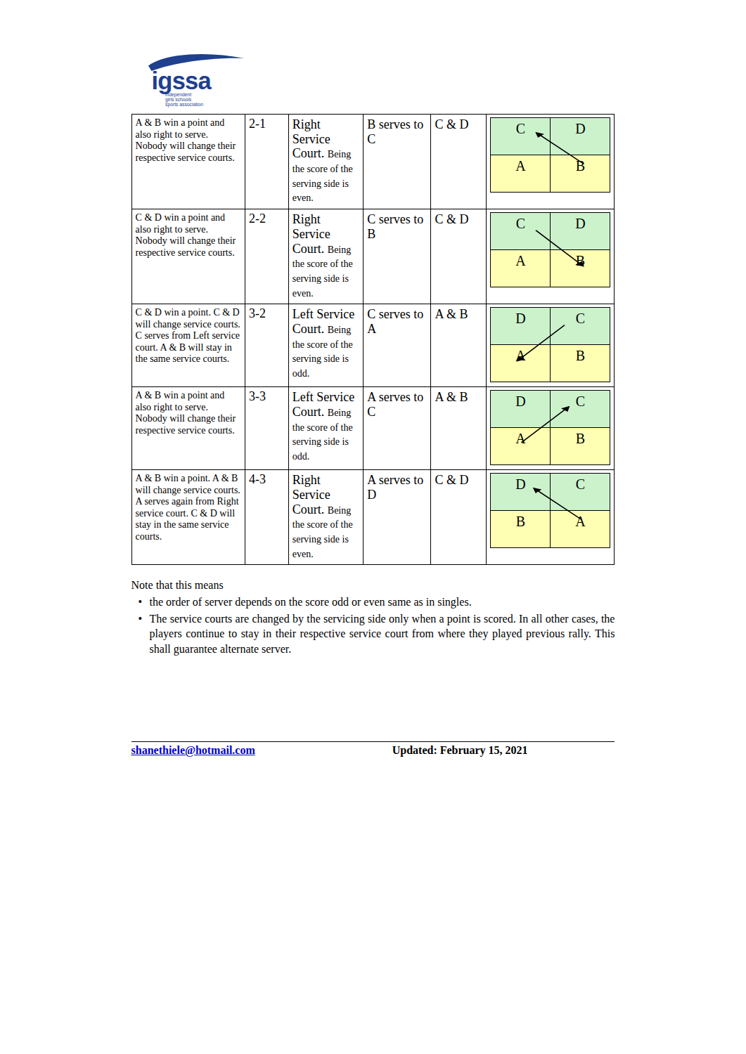igssa independent girls schools sports association
| A & B win a point and also right to serve. Nobody will change their respective service courts. | 2-1 | Right Service Court. Being the score of the serving side is even. | B serves to C | C & D | / C / D / / A / B / |
| C & D win a point and also right to serve. Nobody will change their respective service courts. | 2-2 | Right Service Court. Being the score of the serving side is even. | C serves to B | C & D | / C / D / / A / B / |
| C & D win a point. C & D will change service courts. C serves from Left service court. A & B will stay in the same service courts. | 3-2 | Left Service Court. Being the score of the serving side is odd. | C serves to A | A & B | / D / C / / A / B / |
| A & B win a point and also right to serve. Nobody will change their respective service courts. | 3-3 | Left Service Court. Being the score of the serving side is odd. | A serves to C | A & B | / D / C / / A / B / |
| A & B win a point. A & B will change service courts. A serves again from Right service court. C & D will stay in the same service courts. | 4-3 | Right Service Court. Being the score of the serving side is even. | A serves to D | C & D | / D / C / / B / A / |
Note that this means
the order of server depends on the score odd or even same as in singles.
The service courts are changed by the servicing side only when a point is scored. In all other cases, the players continue to stay in their respective service court from where they played previous rally. This shall guarantee alternate server.
shanethiele@hotmail.com
Updated: February 15, 2021